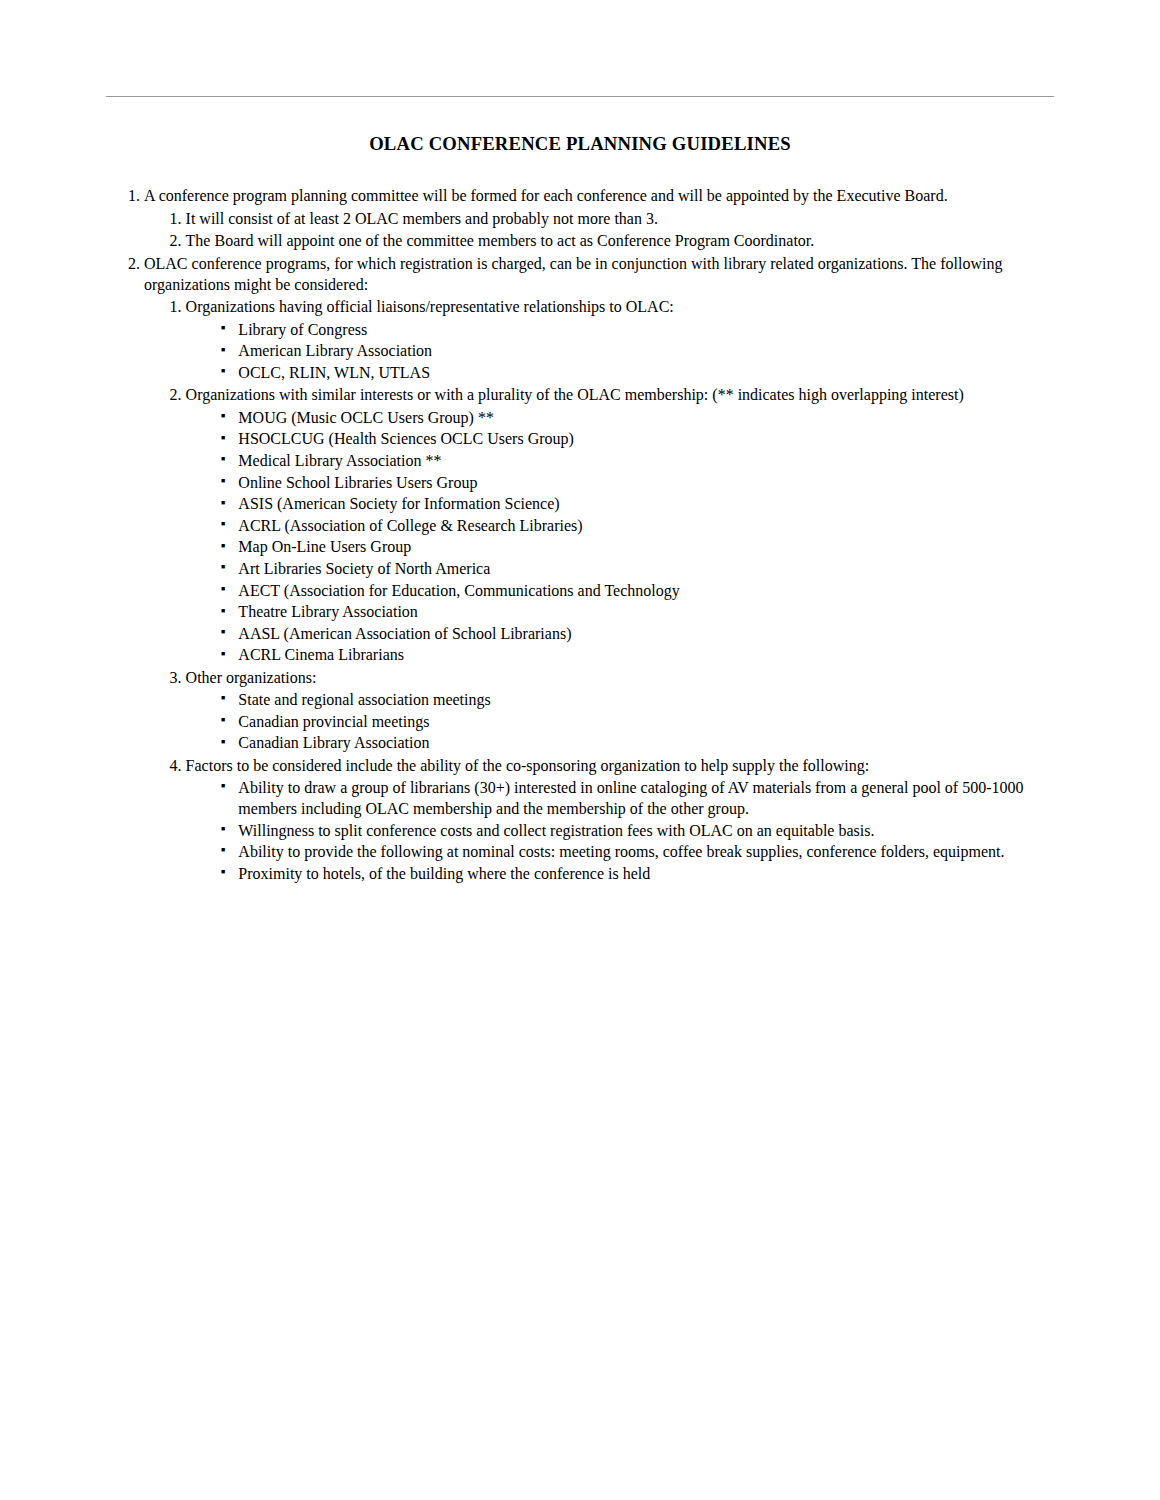OLAC CONFERENCE PLANNING GUIDELINES
A conference program planning committee will be formed for each conference and will be appointed by the Executive Board.
It will consist of at least 2 OLAC members and probably not more than 3.
The Board will appoint one of the committee members to act as Conference Program Coordinator.
OLAC conference programs, for which registration is charged, can be in conjunction with library related organizations. The following organizations might be considered:
Organizations having official liaisons/representative relationships to OLAC:
Library of Congress
American Library Association
OCLC, RLIN, WLN, UTLAS
Organizations with similar interests or with a plurality of the OLAC membership: (** indicates high overlapping interest)
MOUG (Music OCLC Users Group) **
HSOCLCUG (Health Sciences OCLC Users Group)
Medical Library Association **
Online School Libraries Users Group
ASIS (American Society for Information Science)
ACRL (Association of College & Research Libraries)
Map On-Line Users Group
Art Libraries Society of North America
AECT (Association for Education, Communications and Technology
Theatre Library Association
AASL (American Association of School Librarians)
ACRL Cinema Librarians
Other organizations:
State and regional association meetings
Canadian provincial meetings
Canadian Library Association
Factors to be considered include the ability of the co-sponsoring organization to help supply the following:
Ability to draw a group of librarians (30+) interested in online cataloging of AV materials from a general pool of 500-1000 members including OLAC membership and the membership of the other group.
Willingness to split conference costs and collect registration fees with OLAC on an equitable basis.
Ability to provide the following at nominal costs: meeting rooms, coffee break supplies, conference folders, equipment.
Proximity to hotels, of the building where the conference is held